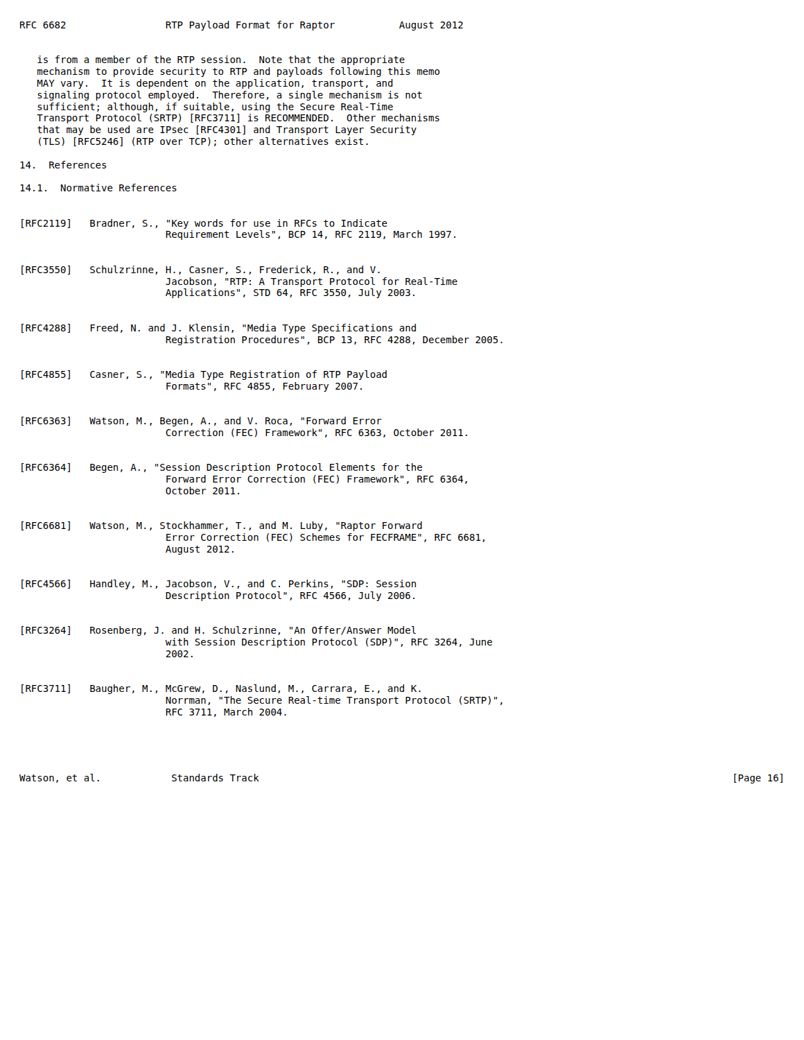RFC 6682 RTP Payload Format for Raptor August 2012
is from a member of the RTP session. Note that the appropriate mechanism to provide security to RTP and payloads following this memo MAY vary. It is dependent on the application, transport, and signaling protocol employed. Therefore, a single mechanism is not sufficient; although, if suitable, using the Secure Real-Time Transport Protocol (SRTP) [RFC3711] is RECOMMENDED. Other mechanisms that may be used are IPsec [RFC4301] and Transport Layer Security (TLS) [RFC5246] (RTP over TCP); other alternatives exist.
14. References
14.1. Normative References
[RFC2119]
Bradner, S., "Key words for use in RFCs to Indicate Requirement Levels", BCP 14, RFC 2119, March 1997.
[RFC3550]
Schulzrinne, H., Casner, S., Frederick, R., and V. Jacobson, "RTP: A Transport Protocol for Real-Time Applications", STD 64, RFC 3550, July 2003.
[RFC4288]
Freed, N. and J. Klensin, "Media Type Specifications and Registration Procedures", BCP 13, RFC 4288, December 2005.
[RFC4855]
Casner, S., "Media Type Registration of RTP Payload Formats", RFC 4855, February 2007.
[RFC6363]
Watson, M., Begen, A., and V. Roca, "Forward Error Correction (FEC) Framework", RFC 6363, October 2011.
[RFC6364]
Begen, A., "Session Description Protocol Elements for the Forward Error Correction (FEC) Framework", RFC 6364, October 2011.
[RFC6681]
Watson, M., Stockhammer, T., and M. Luby, "Raptor Forward Error Correction (FEC) Schemes for FECFRAME", RFC 6681, August 2012.
[RFC4566]
Handley, M., Jacobson, V., and C. Perkins, "SDP: Session Description Protocol", RFC 4566, July 2006.
[RFC3264]
Rosenberg, J. and H. Schulzrinne, "An Offer/Answer Model with Session Description Protocol (SDP)", RFC 3264, June 2002.
[RFC3711]
Baugher, M., McGrew, D., Naslund, M., Carrara, E., and K. Norrman, "The Secure Real-time Transport Protocol (SRTP)", RFC 3711, March 2004.
Watson, et al. Standards Track[Page 16]